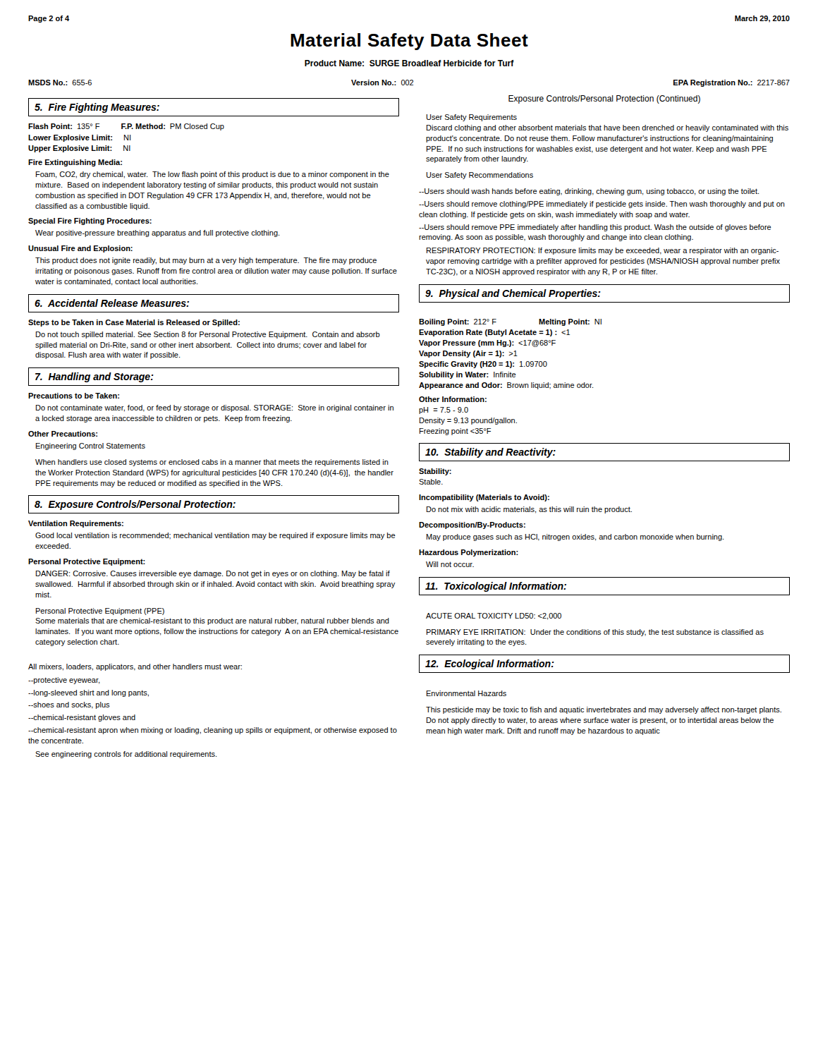Page 2 of 4
March 29, 2010
Material Safety Data Sheet
Product Name: SURGE Broadleaf Herbicide for Turf
MSDS No.: 655-6 Version No.: 002 EPA Registration No.: 2217-867
5. Fire Fighting Measures:
Flash Point: 135° F F.P. Method: PM Closed Cup
Lower Explosive Limit: NI
Upper Explosive Limit: NI
Fire Extinguishing Media:
Foam, CO2, dry chemical, water. The low flash point of this product is due to a minor component in the mixture. Based on independent laboratory testing of similar products, this product would not sustain combustion as specified in DOT Regulation 49 CFR 173 Appendix H, and, therefore, would not be classified as a combustible liquid.
Special Fire Fighting Procedures:
Wear positive-pressure breathing apparatus and full protective clothing.
Unusual Fire and Explosion:
This product does not ignite readily, but may burn at a very high temperature. The fire may produce irritating or poisonous gases. Runoff from fire control area or dilution water may cause pollution. If surface water is contaminated, contact local authorities.
6. Accidental Release Measures:
Steps to be Taken in Case Material is Released or Spilled:
Do not touch spilled material. See Section 8 for Personal Protective Equipment. Contain and absorb spilled material on Dri-Rite, sand or other inert absorbent. Collect into drums; cover and label for disposal. Flush area with water if possible.
7. Handling and Storage:
Precautions to be Taken:
Do not contaminate water, food, or feed by storage or disposal. STORAGE: Store in original container in a locked storage area inaccessible to children or pets. Keep from freezing.
Other Precautions:
Engineering Control Statements
When handlers use closed systems or enclosed cabs in a manner that meets the requirements listed in the Worker Protection Standard (WPS) for agricultural pesticides [40 CFR 170.240 (d)(4-6)], the handler PPE requirements may be reduced or modified as specified in the WPS.
8. Exposure Controls/Personal Protection:
Ventilation Requirements:
Good local ventilation is recommended; mechanical ventilation may be required if exposure limits may be exceeded.
Personal Protective Equipment:
DANGER: Corrosive. Causes irreversible eye damage. Do not get in eyes or on clothing. May be fatal if swallowed. Harmful if absorbed through skin or if inhaled. Avoid contact with skin. Avoid breathing spray mist.
Personal Protective Equipment (PPE)
Some materials that are chemical-resistant to this product are natural rubber, natural rubber blends and laminates. If you want more options, follow the instructions for category A on an EPA chemical-resistance category selection chart.
All mixers, loaders, applicators, and other handlers must wear:
--protective eyewear,
--long-sleeved shirt and long pants,
--shoes and socks, plus
--chemical-resistant gloves and
--chemical-resistant apron when mixing or loading, cleaning up spills or equipment, or otherwise exposed to the concentrate.
See engineering controls for additional requirements.
Exposure Controls/Personal Protection (Continued)
User Safety Requirements
Discard clothing and other absorbent materials that have been drenched or heavily contaminated with this product's concentrate. Do not reuse them. Follow manufacturer's instructions for cleaning/maintaining PPE. If no such instructions for washables exist, use detergent and hot water. Keep and wash PPE separately from other laundry.
User Safety Recommendations
--Users should wash hands before eating, drinking, chewing gum, using tobacco, or using the toilet.
--Users should remove clothing/PPE immediately if pesticide gets inside. Then wash thoroughly and put on clean clothing. If pesticide gets on skin, wash immediately with soap and water.
--Users should remove PPE immediately after handling this product. Wash the outside of gloves before removing. As soon as possible, wash thoroughly and change into clean clothing.
RESPIRATORY PROTECTION: If exposure limits may be exceeded, wear a respirator with an organic-vapor removing cartridge with a prefilter approved for pesticides (MSHA/NIOSH approval number prefix TC-23C), or a NIOSH approved respirator with any R, P or HE filter.
9. Physical and Chemical Properties:
Boiling Point: 212° F Melting Point: NI
Evaporation Rate (Butyl Acetate = 1) :<1
Vapor Pressure (mm Hg.):<17@68°F
Vapor Density (Air = 1):>1
Specific Gravity (H20 = 1): 1.09700
Solubility in Water: Infinite
Appearance and Odor: Brown liquid; amine odor.
Other Information:
pH = 7.5 - 9.0
Density = 9.13 pound/gallon.
Freezing point <35°F
10. Stability and Reactivity:
Stability:
Stable.
Incompatibility (Materials to Avoid):
Do not mix with acidic materials, as this will ruin the product.
Decomposition/By-Products:
May produce gases such as HCl, nitrogen oxides, and carbon monoxide when burning.
Hazardous Polymerization:
Will not occur.
11. Toxicological Information:
ACUTE ORAL TOXICITY LD50: <2,000
PRIMARY EYE IRRITATION: Under the conditions of this study, the test substance is classified as severely irritating to the eyes.
12. Ecological Information:
Environmental Hazards
This pesticide may be toxic to fish and aquatic invertebrates and may adversely affect non-target plants. Do not apply directly to water, to areas where surface water is present, or to intertidal areas below the mean high water mark. Drift and runoff may be hazardous to aquatic